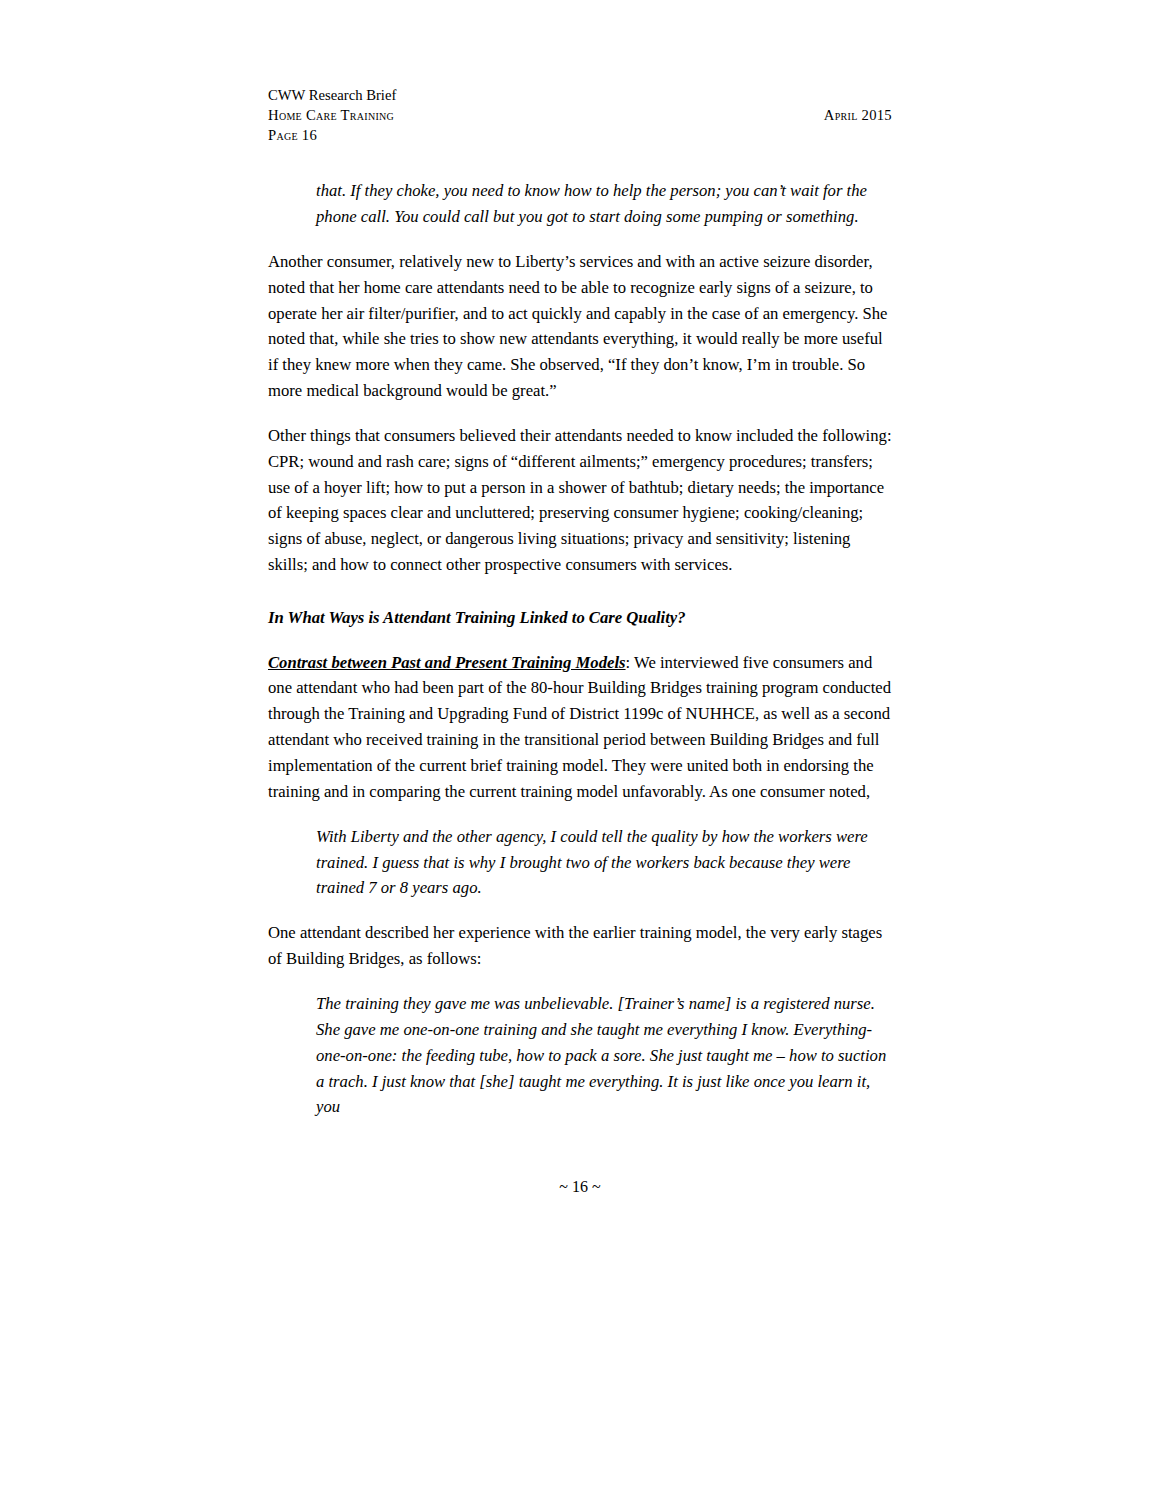CWW Research Brief
Home Care Training April 2015
Page 16
that. If they choke, you need to know how to help the person; you can’t wait for the phone call. You could call but you got to start doing some pumping or something.
Another consumer, relatively new to Liberty’s services and with an active seizure disorder, noted that her home care attendants need to be able to recognize early signs of a seizure, to operate her air filter/purifier, and to act quickly and capably in the case of an emergency. She noted that, while she tries to show new attendants everything, it would really be more useful if they knew more when they came. She observed, “If they don’t know, I’m in trouble. So more medical background would be great.”
Other things that consumers believed their attendants needed to know included the following: CPR; wound and rash care; signs of “different ailments;” emergency procedures; transfers; use of a hoyer lift; how to put a person in a shower of bathtub; dietary needs; the importance of keeping spaces clear and uncluttered; preserving consumer hygiene; cooking/cleaning; signs of abuse, neglect, or dangerous living situations; privacy and sensitivity; listening skills; and how to connect other prospective consumers with services.
In What Ways is Attendant Training Linked to Care Quality?
Contrast between Past and Present Training Models: We interviewed five consumers and one attendant who had been part of the 80-hour Building Bridges training program conducted through the Training and Upgrading Fund of District 1199c of NUHHCE, as well as a second attendant who received training in the transitional period between Building Bridges and full implementation of the current brief training model. They were united both in endorsing the training and in comparing the current training model unfavorably. As one consumer noted,
With Liberty and the other agency, I could tell the quality by how the workers were trained. I guess that is why I brought two of the workers back because they were trained 7 or 8 years ago.
One attendant described her experience with the earlier training model, the very early stages of Building Bridges, as follows:
The training they gave me was unbelievable. [Trainer’s name] is a registered nurse. She gave me one-on-one training and she taught me everything I know. Everything-one-on-one: the feeding tube, how to pack a sore. She just taught me – how to suction a trach. I just know that [she] taught me everything. It is just like once you learn it, you
~ 16 ~